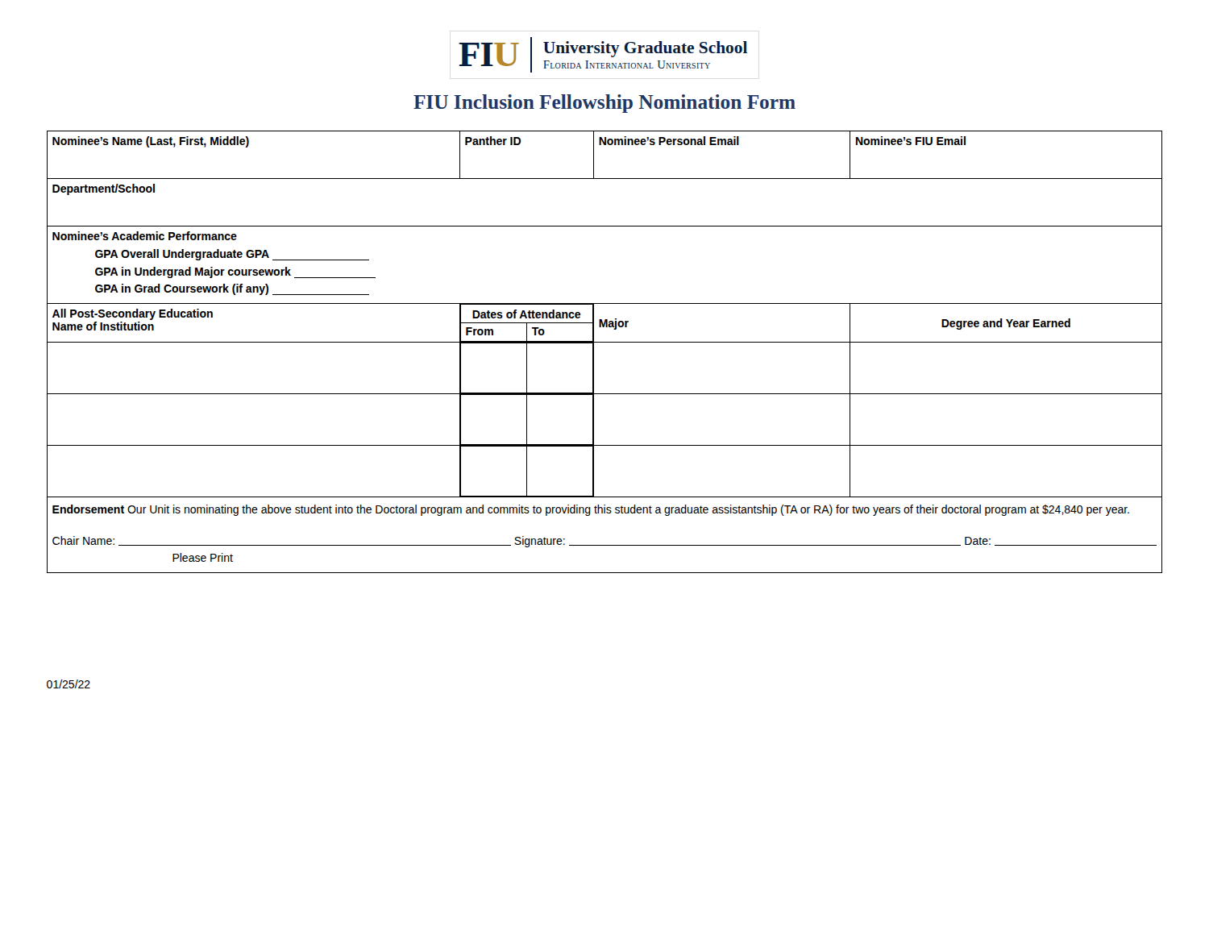FIU
University Graduate School
Florida International University
FIU Inclusion Fellowship Nomination Form
| Nominee’s Name (Last, First, Middle) | Panther ID | Nominee’s Personal Email | Nominee’s FIU Email |
| Department/School |
| Nominee’s Academic Performance GPA Overall Undergraduate GPA GPA in Undergrad Major coursework GPA in Grad Coursework (if any) |
| All Post-Secondary Education Name of Institution | / Dates of Attendance / / From / To / | Major | Degree and Year Earned |
| Endorsement Our Unit is nominating the above student into the Doctoral program and commits to providing this student a graduate assistantship (TA or RA) for two years of their doctoral program at $24,840 per year. Chair Name: Signature: Date: Please Print |
01/25/22